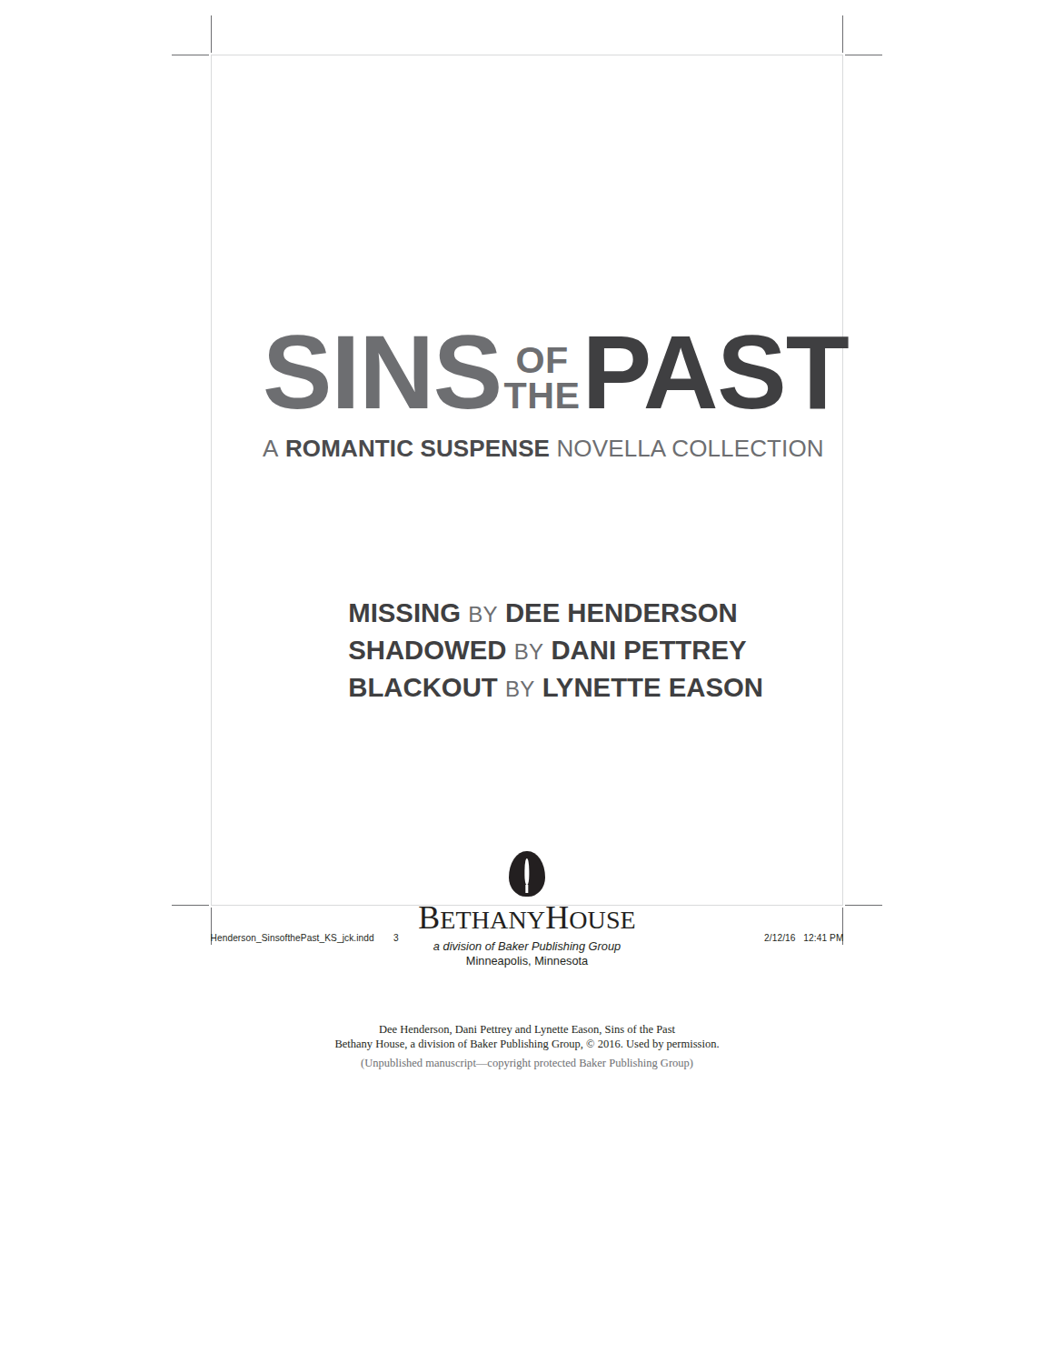SINSOF THE PAST
A ROMANTIC SUSPENSE NOVELLA COLLECTION
MISSING BY DEE HENDERSON
SHADOWED BY DANI PETTREY
BLACKOUT BY LYNETTE EASON
BETHANYHOUSE
a division of Baker Publishing Group
Minneapolis, Minnesota
Dee Henderson, Dani Pettrey and Lynette Eason, Sins of the Past
Bethany House, a division of Baker Publishing Group, © 2016. Used by permission.
(Unpublished manuscript—copyright protected Baker Publishing Group)
Henderson_SinsofthePast_KS_jck.indd3
2/12/16 12:41 PM